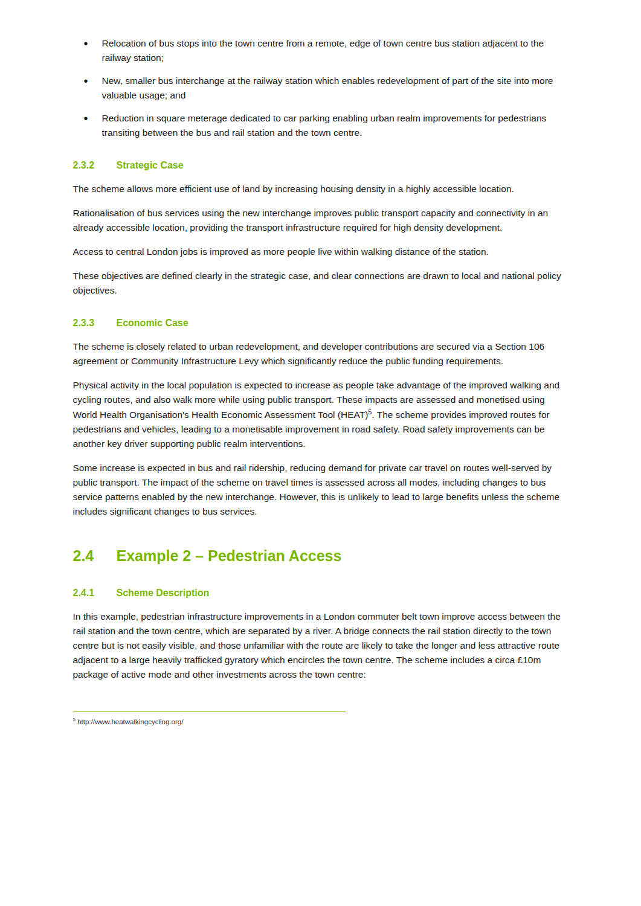Relocation of bus stops into the town centre from a remote, edge of town centre bus station adjacent to the railway station;
New, smaller bus interchange at the railway station which enables redevelopment of part of the site into more valuable usage; and
Reduction in square meterage dedicated to car parking enabling urban realm improvements for pedestrians transiting between the bus and rail station and the town centre.
2.3.2 Strategic Case
The scheme allows more efficient use of land by increasing housing density in a highly accessible location.
Rationalisation of bus services using the new interchange improves public transport capacity and connectivity in an already accessible location, providing the transport infrastructure required for high density development.
Access to central London jobs is improved as more people live within walking distance of the station.
These objectives are defined clearly in the strategic case, and clear connections are drawn to local and national policy objectives.
2.3.3 Economic Case
The scheme is closely related to urban redevelopment, and developer contributions are secured via a Section 106 agreement or Community Infrastructure Levy which significantly reduce the public funding requirements.
Physical activity in the local population is expected to increase as people take advantage of the improved walking and cycling routes, and also walk more while using public transport. These impacts are assessed and monetised using World Health Organisation's Health Economic Assessment Tool (HEAT)5. The scheme provides improved routes for pedestrians and vehicles, leading to a monetisable improvement in road safety. Road safety improvements can be another key driver supporting public realm interventions.
Some increase is expected in bus and rail ridership, reducing demand for private car travel on routes well-served by public transport. The impact of the scheme on travel times is assessed across all modes, including changes to bus service patterns enabled by the new interchange. However, this is unlikely to lead to large benefits unless the scheme includes significant changes to bus services.
2.4 Example 2 – Pedestrian Access
2.4.1 Scheme Description
In this example, pedestrian infrastructure improvements in a London commuter belt town improve access between the rail station and the town centre, which are separated by a river. A bridge connects the rail station directly to the town centre but is not easily visible, and those unfamiliar with the route are likely to take the longer and less attractive route adjacent to a large heavily trafficked gyratory which encircles the town centre. The scheme includes a circa £10m package of active mode and other investments across the town centre:
5 http://www.heatwalkingcycling.org/